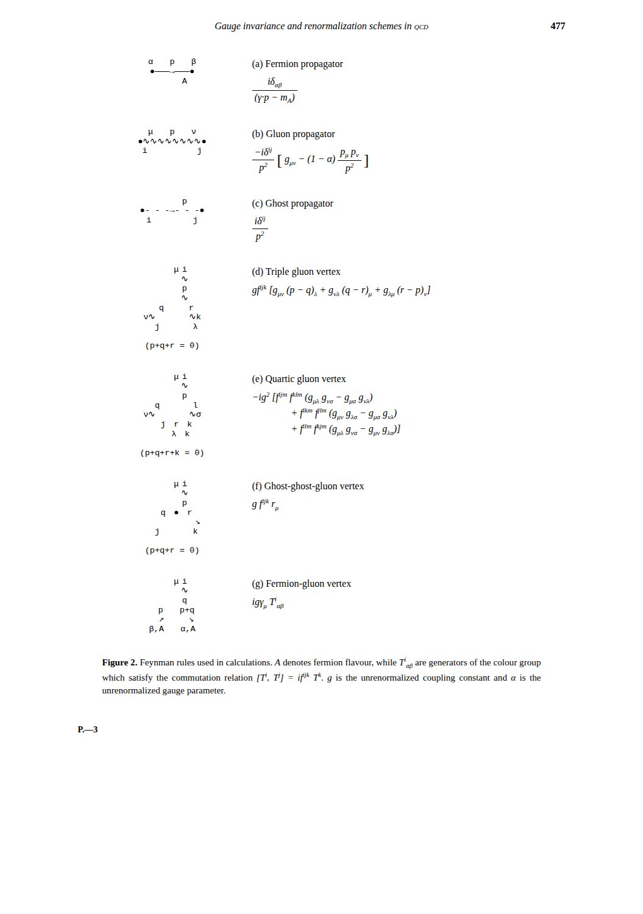Gauge invariance and renormalization schemes in qcd 477
α  p  β ●———→———●    A
(a) Fermion propagator
iδαβ (γ·p − mA)
μ  p  ν ●∿∿∿∿∿∿∿∿● i      j
(b) Gluon propagator
−iδij p2 [ gμν − (1 − α) pμ pν p2 ]
   p ●- - -→- - -● i     j
(c) Ghost propagator
iδij p2
  μ  i    ∿    p    ∿  q   r ν∿    ∿k  j    λ (p+q+r = 0)
(d) Triple gluon vertex
gfijk [gμν (p − q)λ + gνλ (q − r)μ + gλμ (r − p)ν]
  μ  i    ∿    p  q    l ν∿    ∿σ  j r k   λ k (p+q+r+k = 0)
(e) Quartic gluon vertex
−ig2 [fijm fklm (gμλ gνσ − gμσ gνλ)
    + fikm fjlm (gμν gλσ − gμσ gνλ)
    + film fkjm (gμλ gνσ − gμν gλσ)]
  μ  i    ∿    p  q ● r        ↘  j    k (p+q+r = 0)
(f) Ghost-ghost-gluon vertex
g fijk rμ
  μ  i    ∿    q  p  p+q  ↗   ↘ β,A  α,A
(g) Fermion-gluon vertex
igγμ Tiαβ
Figure 2. Feynman rules used in calculations. A denotes fermion flavour, while Tiαβ are generators of the colour group which satisfy the commutation relation [Ti, Tj] = ifijk Tk. g is the unrenormalized coupling constant and α is the unrenormalized gauge parameter.
P.—3